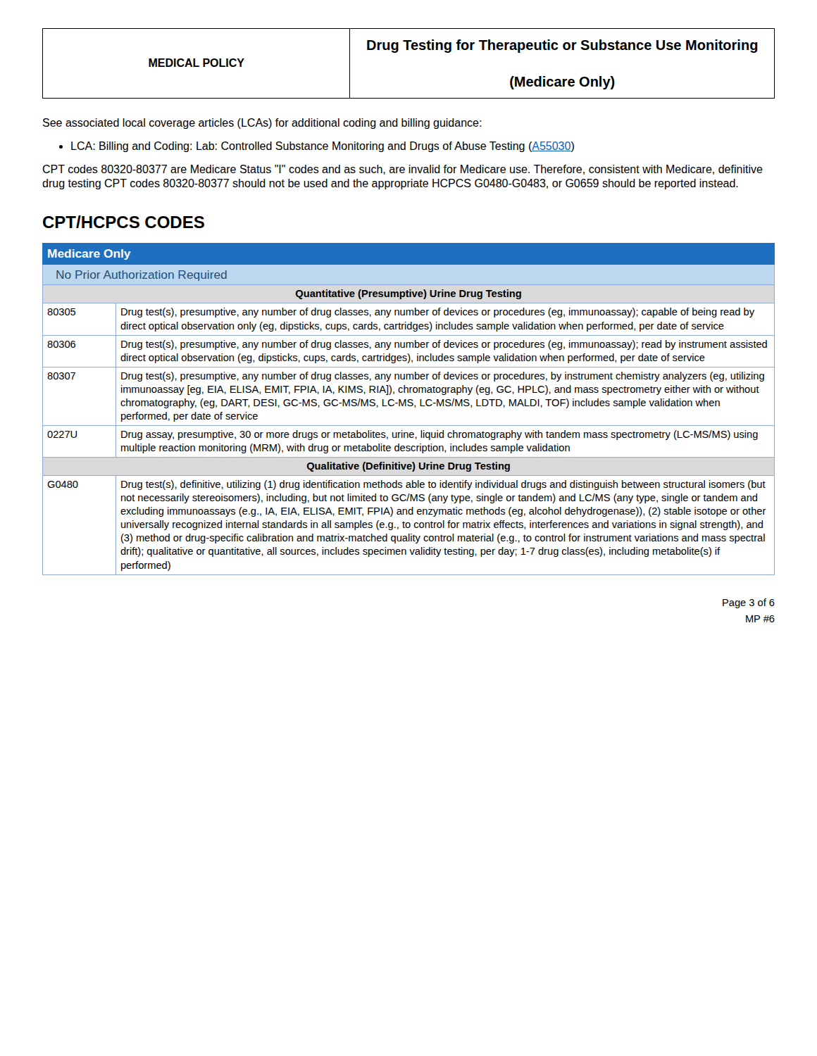| MEDICAL POLICY | Drug Testing for Therapeutic or Substance Use Monitoring (Medicare Only) |
See associated local coverage articles (LCAs) for additional coding and billing guidance:
LCA: Billing and Coding: Lab: Controlled Substance Monitoring and Drugs of Abuse Testing (A55030)
CPT codes 80320-80377 are Medicare Status "I" codes and as such, are invalid for Medicare use. Therefore, consistent with Medicare, definitive drug testing CPT codes 80320-80377 should not be used and the appropriate HCPCS G0480-G0483, or G0659 should be reported instead.
CPT/HCPCS CODES
| Medicare Only |
| No Prior Authorization Required |
| Quantitative (Presumptive) Urine Drug Testing |
| 80305 | Drug test(s), presumptive, any number of drug classes, any number of devices or procedures (eg, immunoassay); capable of being read by direct optical observation only (eg, dipsticks, cups, cards, cartridges) includes sample validation when performed, per date of service |
| 80306 | Drug test(s), presumptive, any number of drug classes, any number of devices or procedures (eg, immunoassay); read by instrument assisted direct optical observation (eg, dipsticks, cups, cards, cartridges), includes sample validation when performed, per date of service |
| 80307 | Drug test(s), presumptive, any number of drug classes, any number of devices or procedures, by instrument chemistry analyzers (eg, utilizing immunoassay [eg, EIA, ELISA, EMIT, FPIA, IA, KIMS, RIA]), chromatography (eg, GC, HPLC), and mass spectrometry either with or without chromatography, (eg, DART, DESI, GC-MS, GC-MS/MS, LC-MS, LC-MS/MS, LDTD, MALDI, TOF) includes sample validation when performed, per date of service |
| 0227U | Drug assay, presumptive, 30 or more drugs or metabolites, urine, liquid chromatography with tandem mass spectrometry (LC-MS/MS) using multiple reaction monitoring (MRM), with drug or metabolite description, includes sample validation |
| Qualitative (Definitive) Urine Drug Testing |
| G0480 | Drug test(s), definitive, utilizing (1) drug identification methods able to identify individual drugs and distinguish between structural isomers (but not necessarily stereoisomers), including, but not limited to GC/MS (any type, single or tandem) and LC/MS (any type, single or tandem and excluding immunoassays (e.g., IA, EIA, ELISA, EMIT, FPIA) and enzymatic methods (eg, alcohol dehydrogenase)), (2) stable isotope or other universally recognized internal standards in all samples (e.g., to control for matrix effects, interferences and variations in signal strength), and (3) method or drug-specific calibration and matrix-matched quality control material (e.g., to control for instrument variations and mass spectral drift); qualitative or quantitative, all sources, includes specimen validity testing, per day; 1-7 drug class(es), including metabolite(s) if performed) |
Page 3 of 6
MP #6